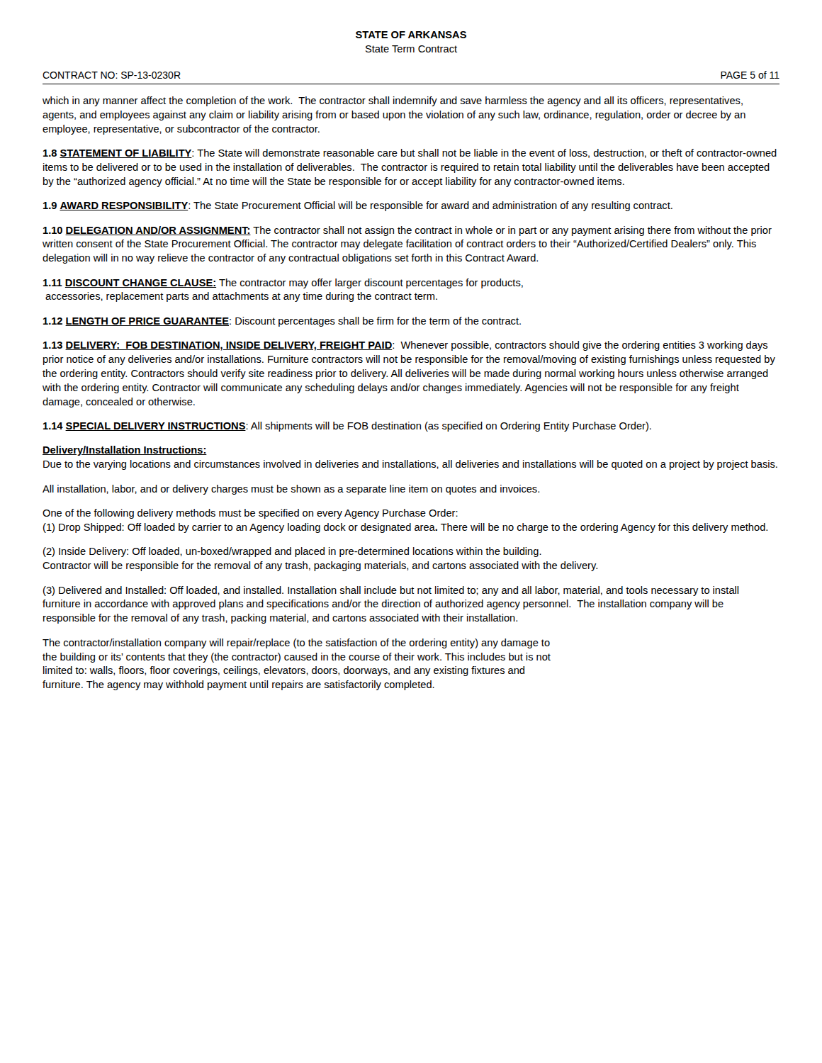STATE OF ARKANSAS State Term Contract
CONTRACT NO: SP-13-0230R PAGE 5 of 11
which in any manner affect the completion of the work. The contractor shall indemnify and save harmless the agency and all its officers, representatives, agents, and employees against any claim or liability arising from or based upon the violation of any such law, ordinance, regulation, order or decree by an employee, representative, or subcontractor of the contractor.
1.8 STATEMENT OF LIABILITY: The State will demonstrate reasonable care but shall not be liable in the event of loss, destruction, or theft of contractor-owned items to be delivered or to be used in the installation of deliverables. The contractor is required to retain total liability until the deliverables have been accepted by the “authorized agency official.” At no time will the State be responsible for or accept liability for any contractor-owned items.
1.9 AWARD RESPONSIBILITY: The State Procurement Official will be responsible for award and administration of any resulting contract.
1.10 DELEGATION AND/OR ASSIGNMENT: The contractor shall not assign the contract in whole or in part or any payment arising there from without the prior written consent of the State Procurement Official. The contractor may delegate facilitation of contract orders to their “Authorized/Certified Dealers” only. This delegation will in no way relieve the contractor of any contractual obligations set forth in this Contract Award.
1.11 DISCOUNT CHANGE CLAUSE: The contractor may offer larger discount percentages for products,
accessories, replacement parts and attachments at any time during the contract term.
1.12 LENGTH OF PRICE GUARANTEE: Discount percentages shall be firm for the term of the contract.
1.13 DELIVERY: FOB DESTINATION, INSIDE DELIVERY, FREIGHT PAID: Whenever possible, contractors should give the ordering entities 3 working days prior notice of any deliveries and/or installations. Furniture contractors will not be responsible for the removal/moving of existing furnishings unless requested by the ordering entity. Contractors should verify site readiness prior to delivery. All deliveries will be made during normal working hours unless otherwise arranged with the ordering entity. Contractor will communicate any scheduling delays and/or changes immediately. Agencies will not be responsible for any freight damage, concealed or otherwise.
1.14 SPECIAL DELIVERY INSTRUCTIONS: All shipments will be FOB destination (as specified on Ordering Entity Purchase Order).
Delivery/Installation Instructions:
Due to the varying locations and circumstances involved in deliveries and installations, all deliveries and installations will be quoted on a project by project basis.
All installation, labor, and or delivery charges must be shown as a separate line item on quotes and invoices.
One of the following delivery methods must be specified on every Agency Purchase Order:
(1) Drop Shipped: Off loaded by carrier to an Agency loading dock or designated area. There will be no charge to the ordering Agency for this delivery method.
(2) Inside Delivery: Off loaded, un-boxed/wrapped and placed in pre-determined locations within the building.
Contractor will be responsible for the removal of any trash, packaging materials, and cartons associated with the delivery.
(3) Delivered and Installed: Off loaded, and installed. Installation shall include but not limited to; any and all labor, material, and tools necessary to install furniture in accordance with approved plans and specifications and/or the direction of authorized agency personnel. The installation company will be responsible for the removal of any trash, packing material, and cartons associated with their installation.
The contractor/installation company will repair/replace (to the satisfaction of the ordering entity) any damage to
the building or its’ contents that they (the contractor) caused in the course of their work. This includes but is not
limited to: walls, floors, floor coverings, ceilings, elevators, doors, doorways, and any existing fixtures and
furniture. The agency may withhold payment until repairs are satisfactorily completed.